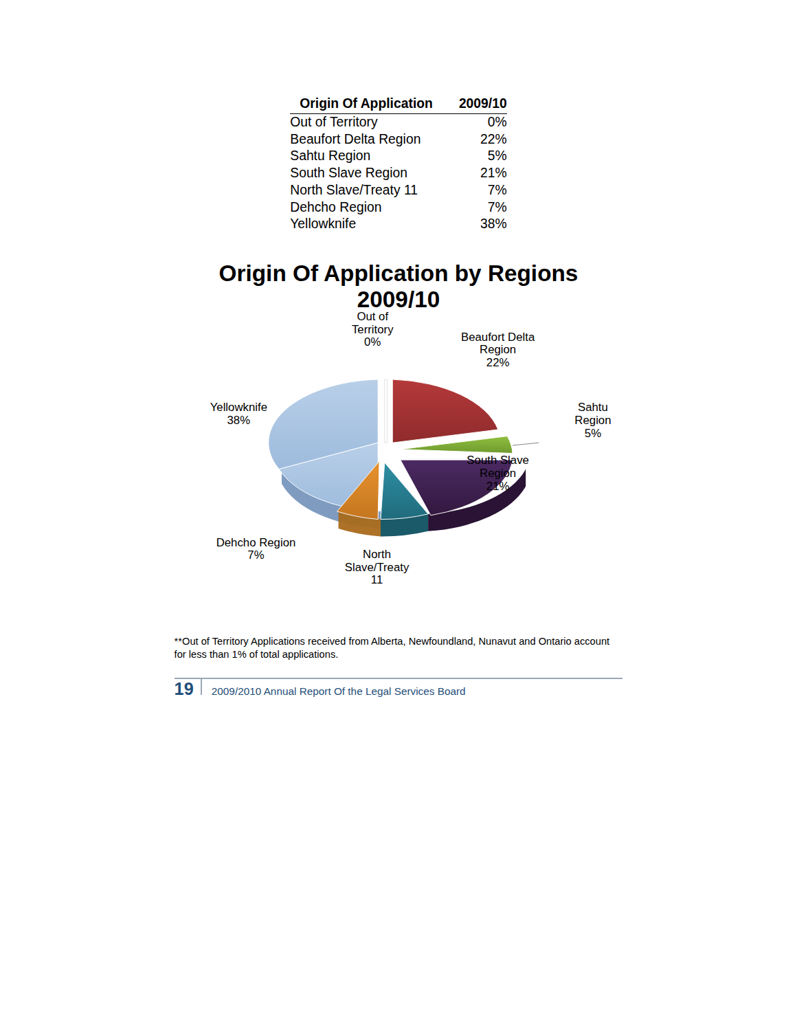| Origin Of Application | 2009/10 |
| --- | --- |
| Out of Territory | 0% |
| Beaufort Delta Region | 22% |
| Sahtu Region | 5% |
| South Slave Region | 21% |
| North Slave/Treaty 11 | 7% |
| Dehcho Region | 7% |
| Yellowknife | 38% |
Origin Of Application by Regions
2009/10
Out of
Territory
0%
Beaufort Delta
Region
22%
Sahtu
Region
5%
South Slave
Region
21%
Yellowknife
38%
Dehcho Region
7%
North
Slave/Treaty
11
**Out of Territory Applications received from Alberta, Newfoundland, Nunavut and Ontario account for less than 1% of total applications.
19 2009/2010 Annual Report Of the Legal Services Board